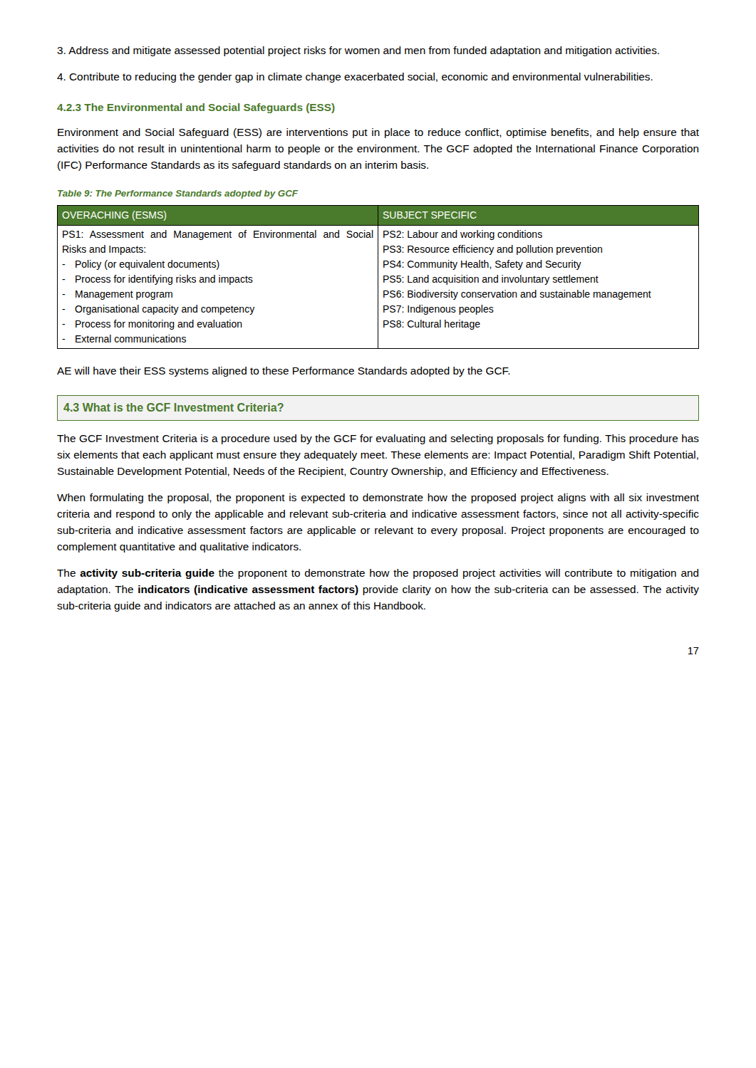3. Address and mitigate assessed potential project risks for women and men from funded adaptation and mitigation activities.
4. Contribute to reducing the gender gap in climate change exacerbated social, economic and environmental vulnerabilities.
4.2.3 The Environmental and Social Safeguards (ESS)
Environment and Social Safeguard (ESS) are interventions put in place to reduce conflict, optimise benefits, and help ensure that activities do not result in unintentional harm to people or the environment. The GCF adopted the International Finance Corporation (IFC) Performance Standards as its safeguard standards on an interim basis.
Table 9: The Performance Standards adopted by GCF
| OVERACHING (ESMS) | SUBJECT SPECIFIC |
| --- | --- |
| PS1: Assessment and Management of Environmental and Social Risks and Impacts: Policy (or equivalent documents) Process for identifying risks and impacts Management program Organisational capacity and competency Process for monitoring and evaluation External communications | PS2: Labour and working conditions PS3: Resource efficiency and pollution prevention PS4: Community Health, Safety and Security PS5: Land acquisition and involuntary settlement PS6: Biodiversity conservation and sustainable management PS7: Indigenous peoples PS8: Cultural heritage |
AE will have their ESS systems aligned to these Performance Standards adopted by the GCF.
4.3 What is the GCF Investment Criteria?
The GCF Investment Criteria is a procedure used by the GCF for evaluating and selecting proposals for funding. This procedure has six elements that each applicant must ensure they adequately meet. These elements are: Impact Potential, Paradigm Shift Potential, Sustainable Development Potential, Needs of the Recipient, Country Ownership, and Efficiency and Effectiveness.
When formulating the proposal, the proponent is expected to demonstrate how the proposed project aligns with all six investment criteria and respond to only the applicable and relevant sub-criteria and indicative assessment factors, since not all activity-specific sub-criteria and indicative assessment factors are applicable or relevant to every proposal. Project proponents are encouraged to complement quantitative and qualitative indicators.
The activity sub-criteria guide the proponent to demonstrate how the proposed project activities will contribute to mitigation and adaptation. The indicators (indicative assessment factors) provide clarity on how the sub-criteria can be assessed. The activity sub-criteria guide and indicators are attached as an annex of this Handbook.
17